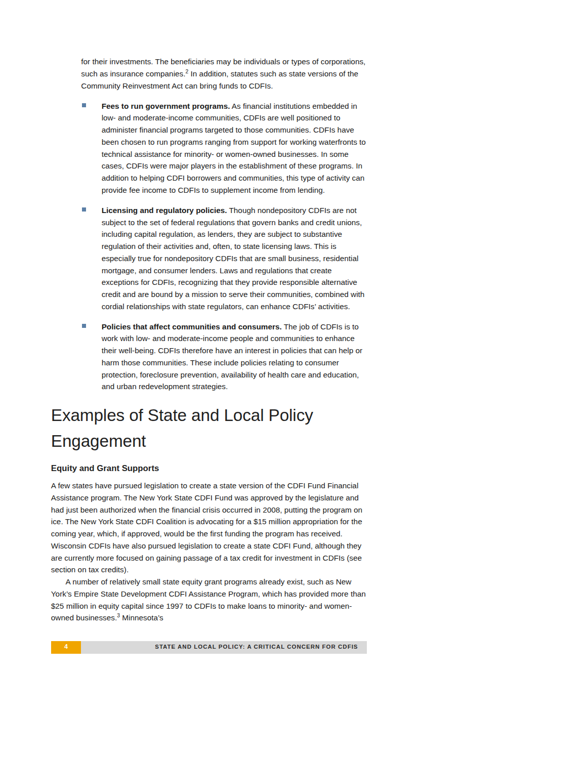for their investments. The beneficiaries may be individuals or types of corporations, such as insurance companies.2 In addition, statutes such as state versions of the Community Reinvestment Act can bring funds to CDFIs.
Fees to run government programs. As financial institutions embedded in low- and moderate-income communities, CDFIs are well positioned to administer financial programs targeted to those communities. CDFIs have been chosen to run programs ranging from support for working waterfronts to technical assistance for minority- or women-owned businesses. In some cases, CDFIs were major players in the establishment of these programs. In addition to helping CDFI borrowers and communities, this type of activity can provide fee income to CDFIs to supplement income from lending.
Licensing and regulatory policies. Though nondepository CDFIs are not subject to the set of federal regulations that govern banks and credit unions, including capital regulation, as lenders, they are subject to substantive regulation of their activities and, often, to state licensing laws. This is especially true for nondepository CDFIs that are small business, residential mortgage, and consumer lenders. Laws and regulations that create exceptions for CDFIs, recognizing that they provide responsible alternative credit and are bound by a mission to serve their communities, combined with cordial relationships with state regulators, can enhance CDFIs’ activities.
Policies that affect communities and consumers. The job of CDFIs is to work with low- and moderate-income people and communities to enhance their well-being. CDFIs therefore have an interest in policies that can help or harm those communities. These include policies relating to consumer protection, foreclosure prevention, availability of health care and education, and urban redevelopment strategies.
Examples of State and Local Policy Engagement
Equity and Grant Supports
A few states have pursued legislation to create a state version of the CDFI Fund Financial Assistance program. The New York State CDFI Fund was approved by the legislature and had just been authorized when the financial crisis occurred in 2008, putting the program on ice. The New York State CDFI Coalition is advocating for a $15 million appropriation for the coming year, which, if approved, would be the first funding the program has received. Wisconsin CDFIs have also pursued legislation to create a state CDFI Fund, although they are currently more focused on gaining passage of a tax credit for investment in CDFIs (see section on tax credits).
A number of relatively small state equity grant programs already exist, such as New York’s Empire State Development CDFI Assistance Program, which has provided more than $25 million in equity capital since 1997 to CDFIs to make loans to minority- and women-owned businesses.3 Minnesota’s
4
State and Local Policy: A Critical Concern for CDFIs